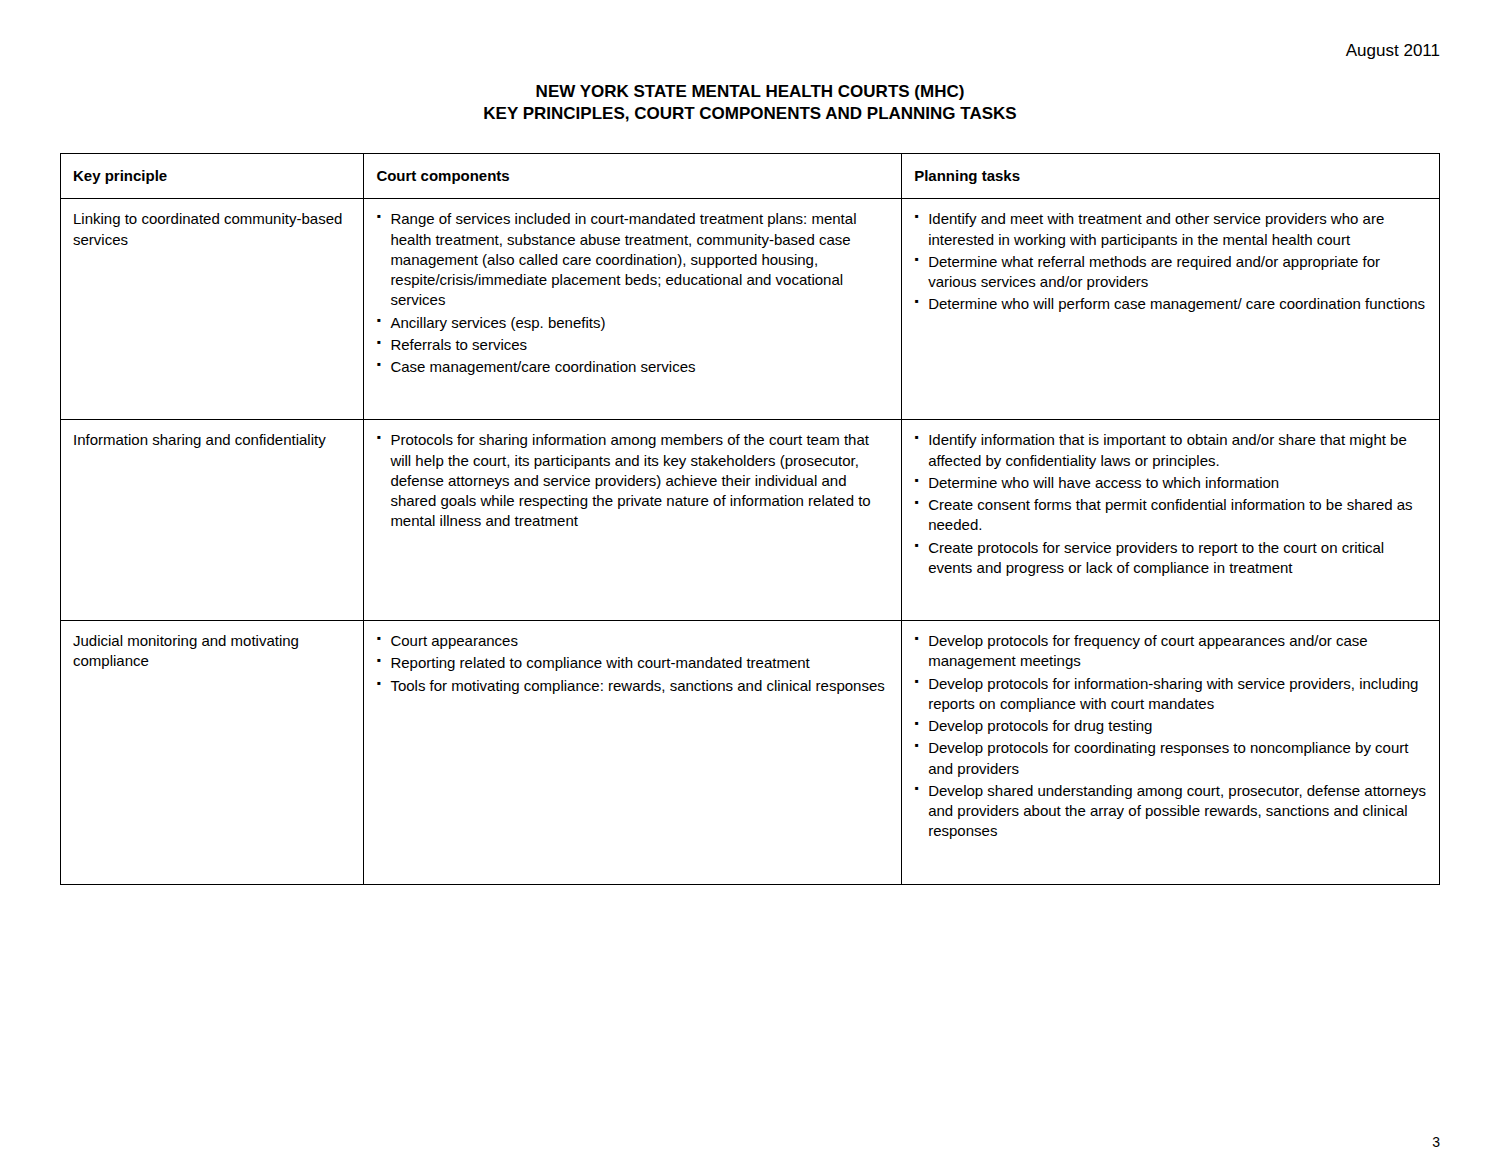August 2011
NEW YORK STATE MENTAL HEALTH COURTS (MHC) KEY PRINCIPLES, COURT COMPONENTS AND PLANNING TASKS
| Key principle | Court components | Planning tasks |
| --- | --- | --- |
| Linking to coordinated community-based services | Range of services included in court-mandated treatment plans: mental health treatment, substance abuse treatment, community-based case management (also called care coordination), supported housing, respite/crisis/immediate placement beds; educational and vocational services Ancillary services (esp. benefits) Referrals to services Case management/care coordination services | Identify and meet with treatment and other service providers who are interested in working with participants in the mental health court Determine what referral methods are required and/or appropriate for various services and/or providers Determine who will perform case management/ care coordination functions |
| Information sharing and confidentiality | Protocols for sharing information among members of the court team that will help the court, its participants and its key stakeholders (prosecutor, defense attorneys and service providers) achieve their individual and shared goals while respecting the private nature of information related to mental illness and treatment | Identify information that is important to obtain and/or share that might be affected by confidentiality laws or principles. Determine who will have access to which information Create consent forms that permit confidential information to be shared as needed. Create protocols for service providers to report to the court on critical events and progress or lack of compliance in treatment |
| Judicial monitoring and motivating compliance | Court appearances Reporting related to compliance with court-mandated treatment Tools for motivating compliance: rewards, sanctions and clinical responses | Develop protocols for frequency of court appearances and/or case management meetings Develop protocols for information-sharing with service providers, including reports on compliance with court mandates Develop protocols for drug testing Develop protocols for coordinating responses to noncompliance by court and providers Develop shared understanding among court, prosecutor, defense attorneys and providers about the array of possible rewards, sanctions and clinical responses |
3